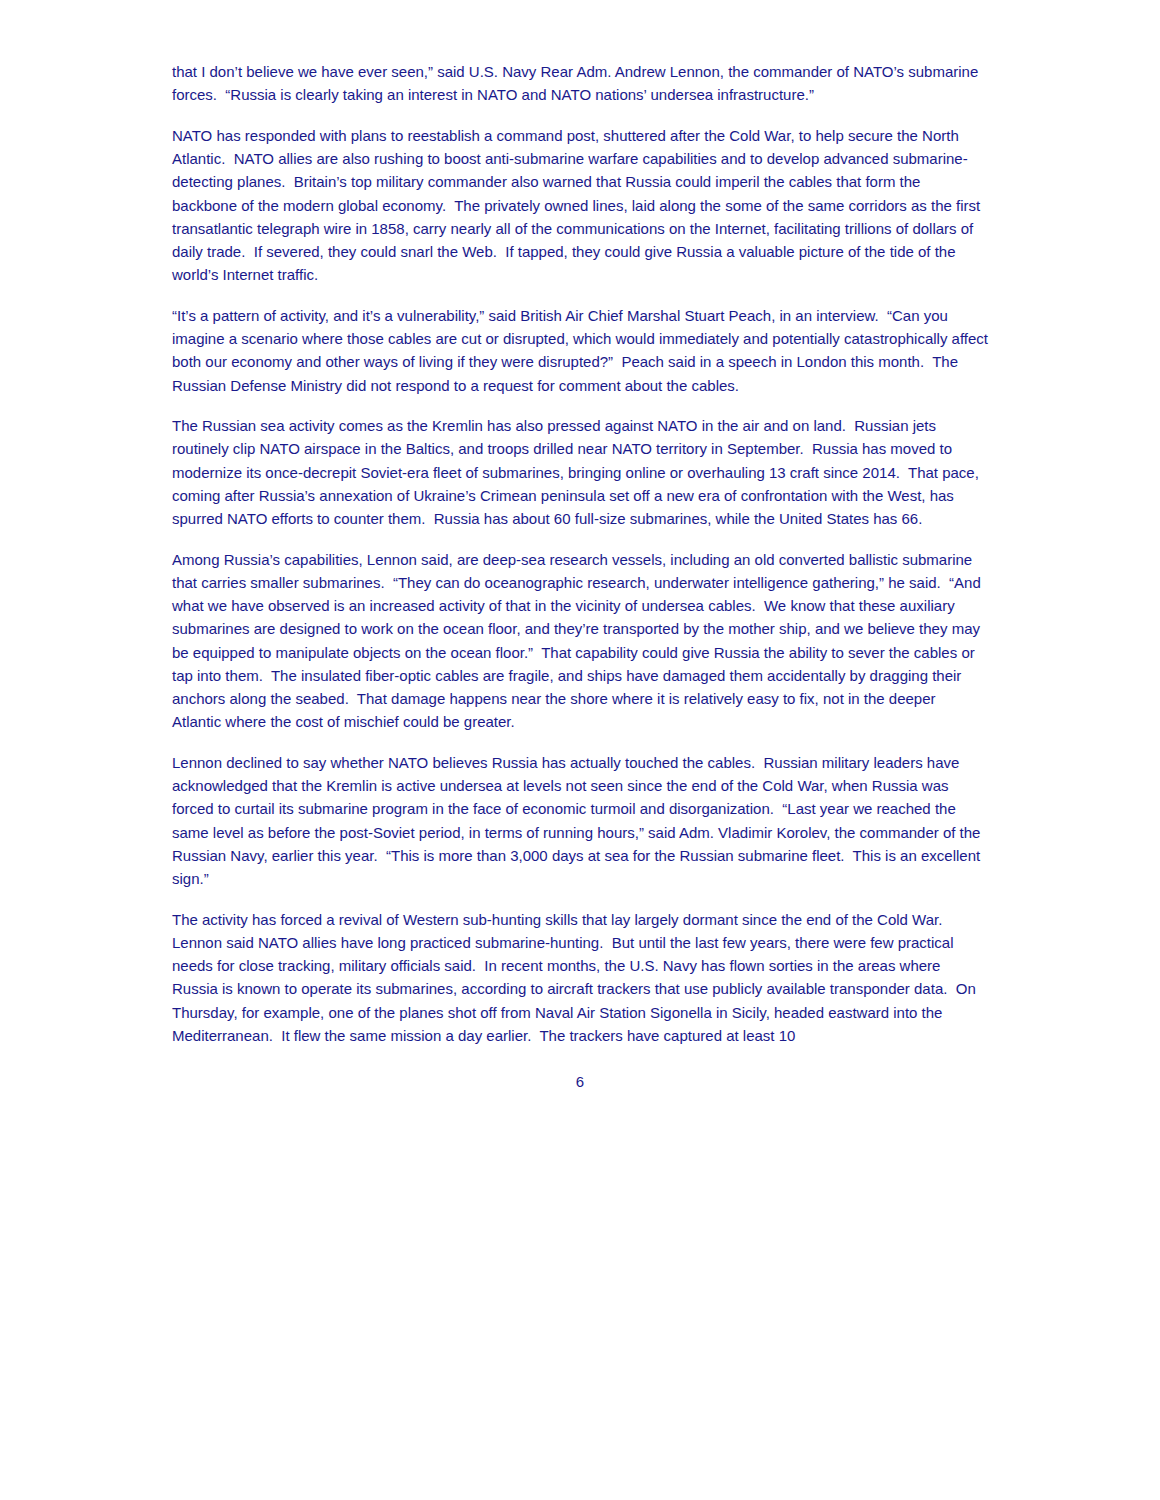that I don’t believe we have ever seen,” said U.S. Navy Rear Adm. Andrew Lennon, the commander of NATO’s submarine forces. “Russia is clearly taking an interest in NATO and NATO nations’ undersea infrastructure.”
NATO has responded with plans to reestablish a command post, shuttered after the Cold War, to help secure the North Atlantic. NATO allies are also rushing to boost anti-submarine warfare capabilities and to develop advanced submarine-detecting planes. Britain’s top military commander also warned that Russia could imperil the cables that form the backbone of the modern global economy. The privately owned lines, laid along the some of the same corridors as the first transatlantic telegraph wire in 1858, carry nearly all of the communications on the Internet, facilitating trillions of dollars of daily trade. If severed, they could snarl the Web. If tapped, they could give Russia a valuable picture of the tide of the world’s Internet traffic.
“It’s a pattern of activity, and it’s a vulnerability,” said British Air Chief Marshal Stuart Peach, in an interview. “Can you imagine a scenario where those cables are cut or disrupted, which would immediately and potentially catastrophically affect both our economy and other ways of living if they were disrupted?” Peach said in a speech in London this month. The Russian Defense Ministry did not respond to a request for comment about the cables.
The Russian sea activity comes as the Kremlin has also pressed against NATO in the air and on land. Russian jets routinely clip NATO airspace in the Baltics, and troops drilled near NATO territory in September. Russia has moved to modernize its once-decrepit Soviet-era fleet of submarines, bringing online or overhauling 13 craft since 2014. That pace, coming after Russia’s annexation of Ukraine’s Crimean peninsula set off a new era of confrontation with the West, has spurred NATO efforts to counter them. Russia has about 60 full-size submarines, while the United States has 66.
Among Russia’s capabilities, Lennon said, are deep-sea research vessels, including an old converted ballistic submarine that carries smaller submarines. “They can do oceanographic research, underwater intelligence gathering,” he said. “And what we have observed is an increased activity of that in the vicinity of undersea cables. We know that these auxiliary submarines are designed to work on the ocean floor, and they’re transported by the mother ship, and we believe they may be equipped to manipulate objects on the ocean floor.” That capability could give Russia the ability to sever the cables or tap into them. The insulated fiber-optic cables are fragile, and ships have damaged them accidentally by dragging their anchors along the seabed. That damage happens near the shore where it is relatively easy to fix, not in the deeper Atlantic where the cost of mischief could be greater.
Lennon declined to say whether NATO believes Russia has actually touched the cables. Russian military leaders have acknowledged that the Kremlin is active undersea at levels not seen since the end of the Cold War, when Russia was forced to curtail its submarine program in the face of economic turmoil and disorganization. “Last year we reached the same level as before the post-Soviet period, in terms of running hours,” said Adm. Vladimir Korolev, the commander of the Russian Navy, earlier this year. “This is more than 3,000 days at sea for the Russian submarine fleet. This is an excellent sign.”
The activity has forced a revival of Western sub-hunting skills that lay largely dormant since the end of the Cold War. Lennon said NATO allies have long practiced submarine-hunting. But until the last few years, there were few practical needs for close tracking, military officials said. In recent months, the U.S. Navy has flown sorties in the areas where Russia is known to operate its submarines, according to aircraft trackers that use publicly available transponder data. On Thursday, for example, one of the planes shot off from Naval Air Station Sigonella in Sicily, headed eastward into the Mediterranean. It flew the same mission a day earlier. The trackers have captured at least 10
6